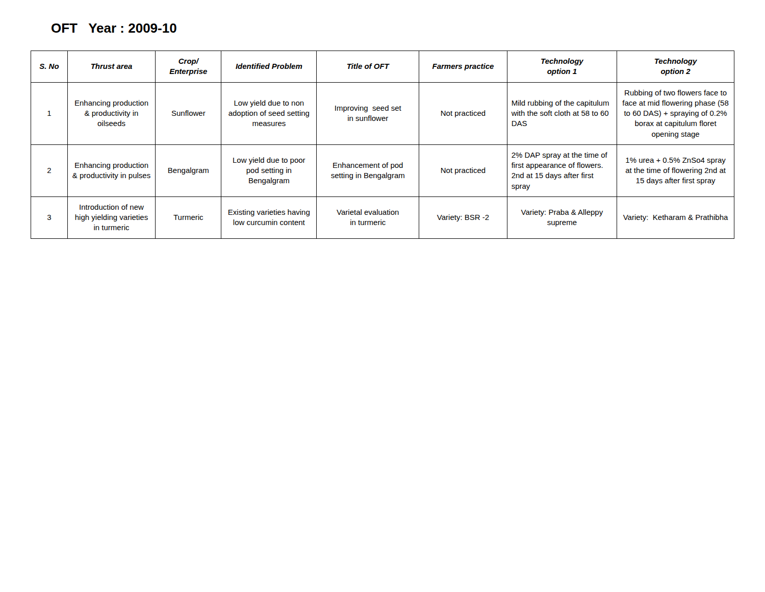OFT Year : 2009-10
| S. No | Thrust area | Crop/ Enterprise | Identified Problem | Title of OFT | Farmers practice | Technology option 1 | Technology option 2 |
| --- | --- | --- | --- | --- | --- | --- | --- |
| 1 | Enhancing production & productivity in oilseeds | Sunflower | Low yield due to non adoption of seed setting measures | Improving seed set in sunflower | Not practiced | Mild rubbing of the capitulum with the soft cloth at 58 to 60 DAS | Rubbing of two flowers face to face at mid flowering phase (58 to 60 DAS) + spraying of 0.2% borax at capitulum floret opening stage |
| 2 | Enhancing production & productivity in pulses | Bengalgram | Low yield due to poor pod setting in Bengalgram | Enhancement of pod setting in Bengalgram | Not practiced | 2% DAP spray at the time of first appearance of flowers. 2nd at 15 days after first spray | 1% urea + 0.5% ZnSo4 spray at the time of flowering 2nd at 15 days after first spray |
| 3 | Introduction of new high yielding varieties in turmeric | Turmeric | Existing varieties having low curcumin content | Varietal evaluation in turmeric | Variety: BSR -2 | Variety: Praba & Alleppy supreme | Variety: Ketharam & Prathibha |